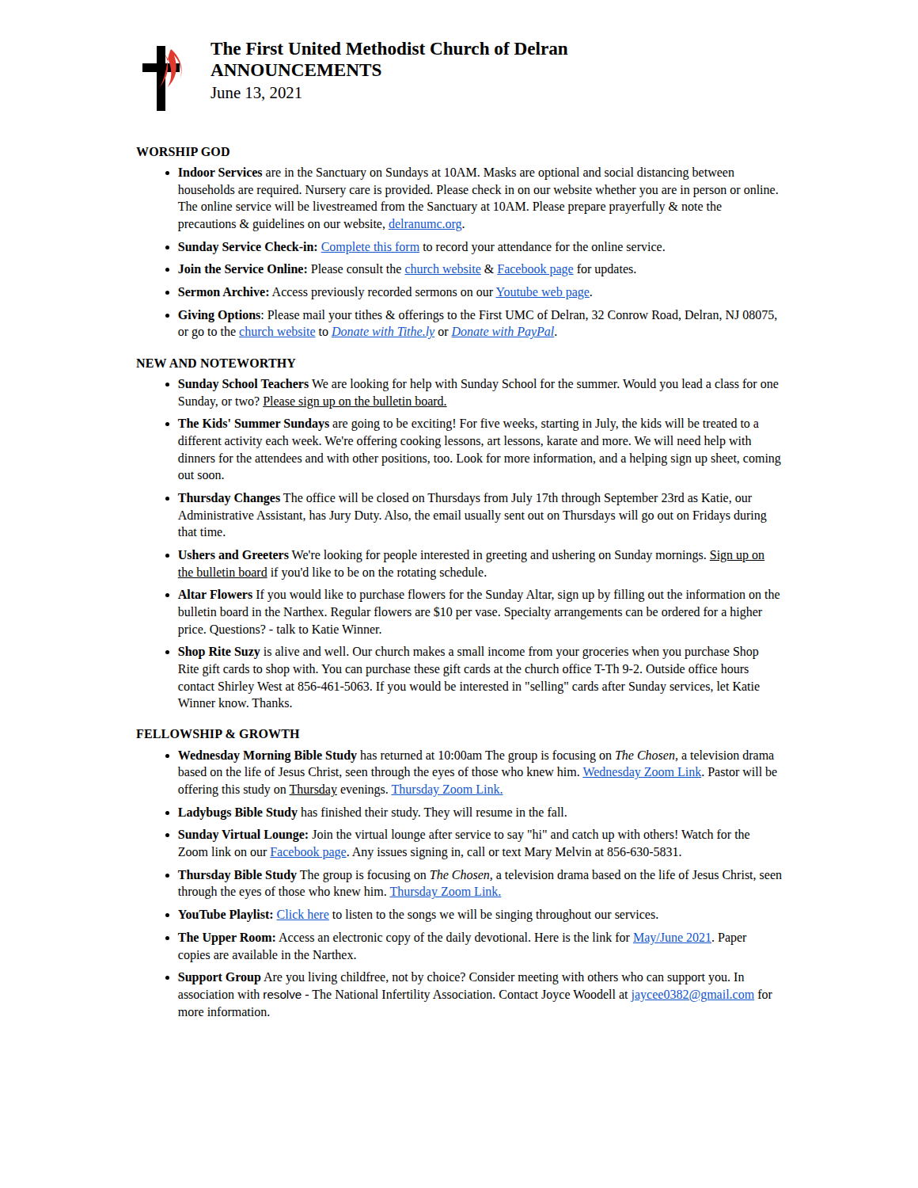The First United Methodist Church of Delran
ANNOUNCEMENTS
June 13, 2021
WORSHIP GOD
Indoor Services are in the Sanctuary on Sundays at 10AM. Masks are optional and social distancing between households are required. Nursery care is provided. Please check in on our website whether you are in person or online. The online service will be livestreamed from the Sanctuary at 10AM. Please prepare prayerfully & note the precautions & guidelines on our website, delranumc.org.
Sunday Service Check-in: Complete this form to record your attendance for the online service.
Join the Service Online: Please consult the church website & Facebook page for updates.
Sermon Archive: Access previously recorded sermons on our Youtube web page.
Giving Options: Please mail your tithes & offerings to the First UMC of Delran, 32 Conrow Road, Delran, NJ 08075, or go to the church website to Donate with Tithe.ly or Donate with PayPal.
NEW AND NOTEWORTHY
Sunday School Teachers We are looking for help with Sunday School for the summer. Would you lead a class for one Sunday, or two? Please sign up on the bulletin board.
The Kids' Summer Sundays are going to be exciting! For five weeks, starting in July, the kids will be treated to a different activity each week. We're offering cooking lessons, art lessons, karate and more. We will need help with dinners for the attendees and with other positions, too. Look for more information, and a helping sign up sheet, coming out soon.
Thursday Changes The office will be closed on Thursdays from July 17th through September 23rd as Katie, our Administrative Assistant, has Jury Duty. Also, the email usually sent out on Thursdays will go out on Fridays during that time.
Ushers and Greeters We're looking for people interested in greeting and ushering on Sunday mornings. Sign up on the bulletin board if you'd like to be on the rotating schedule.
Altar Flowers If you would like to purchase flowers for the Sunday Altar, sign up by filling out the information on the bulletin board in the Narthex. Regular flowers are $10 per vase. Specialty arrangements can be ordered for a higher price. Questions? - talk to Katie Winner.
Shop Rite Suzy is alive and well. Our church makes a small income from your groceries when you purchase Shop Rite gift cards to shop with. You can purchase these gift cards at the church office T-Th 9-2. Outside office hours contact Shirley West at 856-461-5063. If you would be interested in "selling" cards after Sunday services, let Katie Winner know. Thanks.
FELLOWSHIP & GROWTH
Wednesday Morning Bible Study has returned at 10:00am The group is focusing on The Chosen, a television drama based on the life of Jesus Christ, seen through the eyes of those who knew him. Wednesday Zoom Link. Pastor will be offering this study on Thursday evenings. Thursday Zoom Link.
Ladybugs Bible Study has finished their study. They will resume in the fall.
Sunday Virtual Lounge: Join the virtual lounge after service to say "hi" and catch up with others! Watch for the Zoom link on our Facebook page. Any issues signing in, call or text Mary Melvin at 856-630-5831.
Thursday Bible Study The group is focusing on The Chosen, a television drama based on the life of Jesus Christ, seen through the eyes of those who knew him. Thursday Zoom Link.
YouTube Playlist: Click here to listen to the songs we will be singing throughout our services.
The Upper Room: Access an electronic copy of the daily devotional. Here is the link for May/June 2021. Paper copies are available in the Narthex.
Support Group Are you living childfree, not by choice? Consider meeting with others who can support you. In association with resolve - The National Infertility Association. Contact Joyce Woodell at jaycee0382@gmail.com for more information.